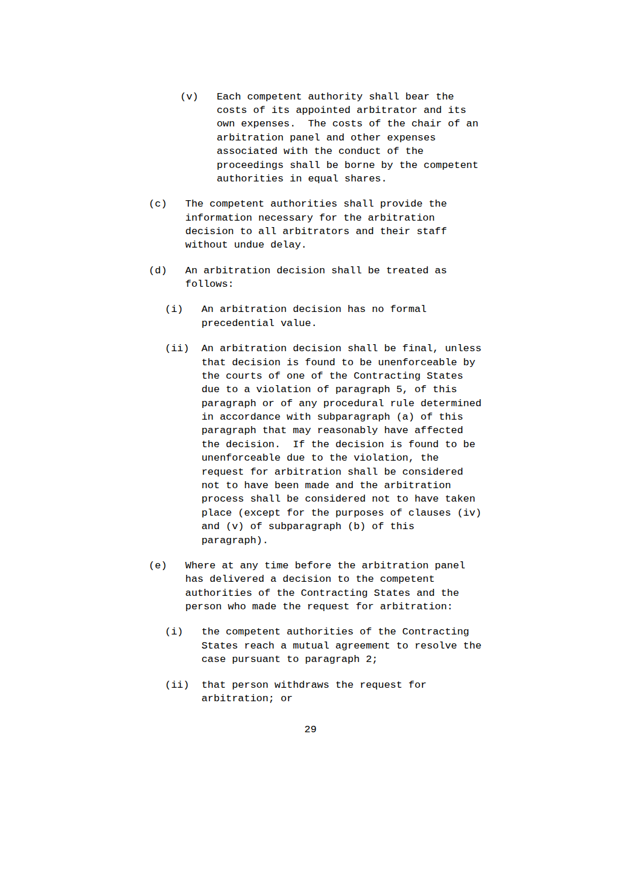(v)
Each competent authority shall bear the costs of its appointed arbitrator and its own expenses. The costs of the chair of an arbitration panel and other expenses associated with the conduct of the proceedings shall be borne by the competent authorities in equal shares.
(c)
The competent authorities shall provide the information necessary for the arbitration decision to all arbitrators and their staff without undue delay.
(d)
An arbitration decision shall be treated as follows:
(i)
An arbitration decision has no formal precedential value.
(ii)
An arbitration decision shall be final, unless that decision is found to be unenforceable by the courts of one of the Contracting States due to a violation of paragraph 5, of this paragraph or of any procedural rule determined in accordance with subparagraph (a) of this paragraph that may reasonably have affected the decision. If the decision is found to be unenforceable due to the violation, the request for arbitration shall be considered not to have been made and the arbitration process shall be considered not to have taken place (except for the purposes of clauses (iv) and (v) of subparagraph (b) of this paragraph).
(e)
Where at any time before the arbitration panel has delivered a decision to the competent authorities of the Contracting States and the person who made the request for arbitration:
(i)
the competent authorities of the Contracting States reach a mutual agreement to resolve the case pursuant to paragraph 2;
(ii)
that person withdraws the request for arbitration; or
29